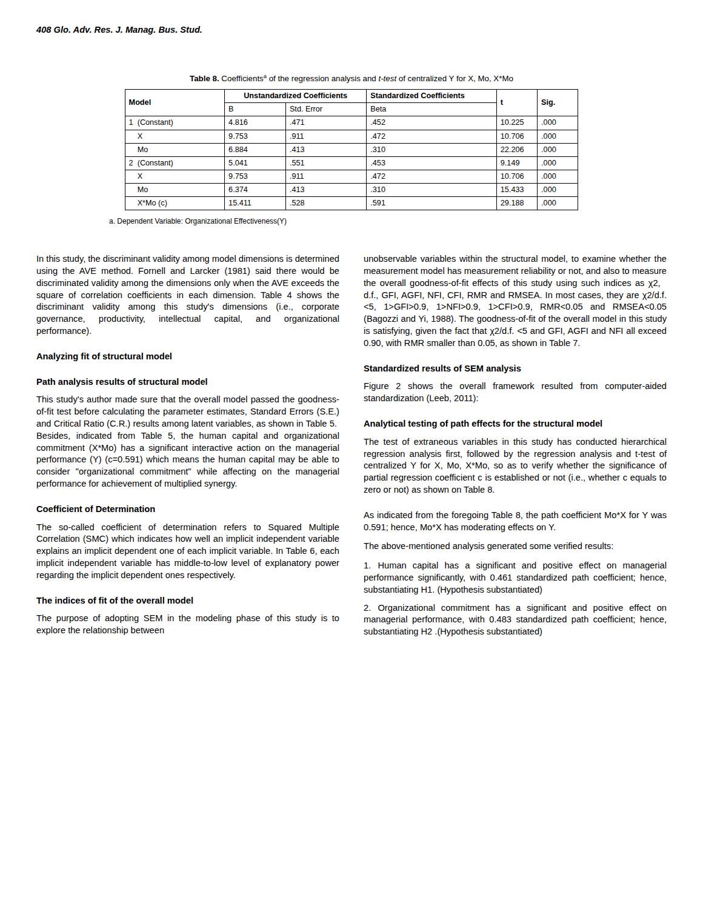408 Glo. Adv. Res. J. Manag. Bus. Stud.
Table 8. Coefficientsa of the regression analysis and t-test of centralized Y for X, Mo, X*Mo
| Model | Unstandardized Coefficients | Standardized Coefficients | t | Sig. |
| --- | --- | --- | --- | --- |
| B | Std. Error | Beta |
| 1 (Constant) | 4.816 | .471 | .452 | 10.225 | .000 |
| X | 9.753 | .911 | .472 | 10.706 | .000 |
| Mo | 6.884 | .413 | .310 | 22.206 | .000 |
| 2 (Constant) | 5.041 | .551 | .453 | 9.149 | .000 |
| X | 9.753 | .911 | .472 | 10.706 | .000 |
| Mo | 6.374 | .413 | .310 | 15.433 | .000 |
| X*Mo (c) | 15.411 | .528 | .591 | 29.188 | .000 |
a. Dependent Variable: Organizational Effectiveness(Y)
In this study, the discriminant validity among model dimensions is determined using the AVE method. Fornell and Larcker (1981) said there would be discriminated validity among the dimensions only when the AVE exceeds the square of correlation coefficients in each dimension. Table 4 shows the discriminant validity among this study's dimensions (i.e., corporate governance, productivity, intellectual capital, and organizational performance).
Analyzing fit of structural model
Path analysis results of structural model
This study's author made sure that the overall model passed the goodness-of-fit test before calculating the parameter estimates, Standard Errors (S.E.) and Critical Ratio (C.R.) results among latent variables, as shown in Table 5. Besides, indicated from Table 5, the human capital and organizational commitment (X*Mo) has a significant interactive action on the managerial performance (Y) (c=0.591) which means the human capital may be able to consider "organizational commitment" while affecting on the managerial performance for achievement of multiplied synergy.
Coefficient of Determination
The so-called coefficient of determination refers to Squared Multiple Correlation (SMC) which indicates how well an implicit independent variable explains an implicit dependent one of each implicit variable. In Table 6, each implicit independent variable has middle-to-low level of explanatory power regarding the implicit dependent ones respectively.
The indices of fit of the overall model
The purpose of adopting SEM in the modeling phase of this study is to explore the relationship between
unobservable variables within the structural model, to examine whether the measurement model has measurement reliability or not, and also to measure the overall goodness-of-fit effects of this study using such indices as χ2, d.f., GFI, AGFI, NFI, CFI, RMR and RMSEA. In most cases, they are χ2/d.f. <5, 1>GFI>0.9, 1>NFI>0.9, 1>CFI>0.9, RMR<0.05 and RMSEA<0.05 (Bagozzi and Yi, 1988). The goodness-of-fit of the overall model in this study is satisfying, given the fact that χ2/d.f. <5 and GFI, AGFI and NFI all exceed 0.90, with RMR smaller than 0.05, as shown in Table 7.
Standardized results of SEM analysis
Figure 2 shows the overall framework resulted from computer-aided standardization (Leeb, 2011):
Analytical testing of path effects for the structural model
The test of extraneous variables in this study has conducted hierarchical regression analysis first, followed by the regression analysis and t-test of centralized Y for X, Mo, X*Mo, so as to verify whether the significance of partial regression coefficient c is established or not (i.e., whether c equals to zero or not) as shown on Table 8.
As indicated from the foregoing Table 8, the path coefficient Mo*X for Y was 0.591; hence, Mo*X has moderating effects on Y.
The above-mentioned analysis generated some verified results:
1. Human capital has a significant and positive effect on managerial performance significantly, with 0.461 standardized path coefficient; hence, substantiating H1. (Hypothesis substantiated)
2. Organizational commitment has a significant and positive effect on managerial performance, with 0.483 standardized path coefficient; hence, substantiating H2 .(Hypothesis substantiated)